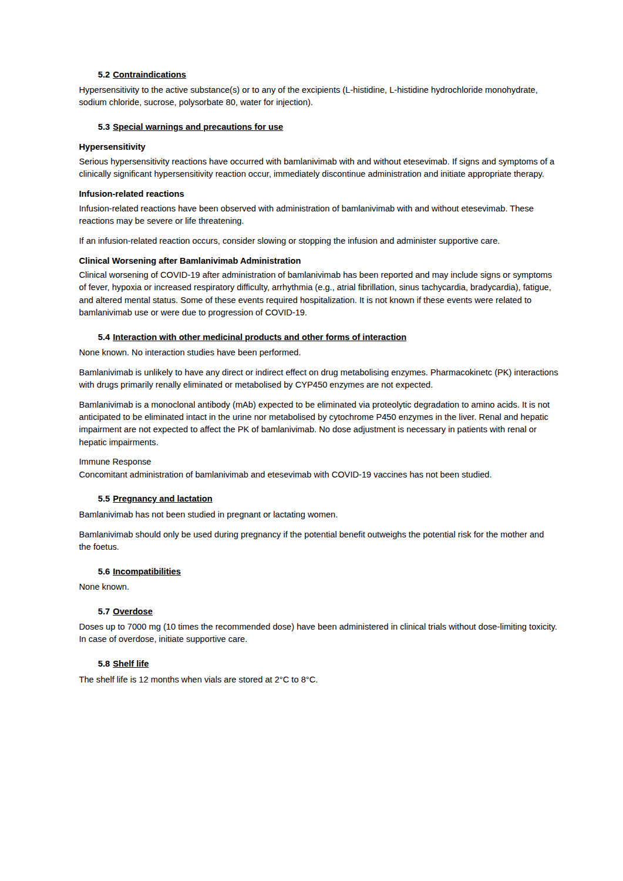5.2 Contraindications
Hypersensitivity to the active substance(s) or to any of the excipients (L-histidine, L-histidine hydrochloride monohydrate, sodium chloride, sucrose, polysorbate 80, water for injection).
5.3 Special warnings and precautions for use
Hypersensitivity
Serious hypersensitivity reactions have occurred with bamlanivimab with and without etesevimab. If signs and symptoms of a clinically significant hypersensitivity reaction occur, immediately discontinue administration and initiate appropriate therapy.
Infusion-related reactions
Infusion-related reactions have been observed with administration of bamlanivimab with and without etesevimab. These reactions may be severe or life threatening.
If an infusion-related reaction occurs, consider slowing or stopping the infusion and administer supportive care.
Clinical Worsening after Bamlanivimab Administration
Clinical worsening of COVID-19 after administration of bamlanivimab has been reported and may include signs or symptoms of fever, hypoxia or increased respiratory difficulty, arrhythmia (e.g., atrial fibrillation, sinus tachycardia, bradycardia), fatigue, and altered mental status. Some of these events required hospitalization. It is not known if these events were related to bamlanivimab use or were due to progression of COVID-19.
5.4 Interaction with other medicinal products and other forms of interaction
None known. No interaction studies have been performed.
Bamlanivimab is unlikely to have any direct or indirect effect on drug metabolising enzymes. Pharmacokinetc (PK) interactions with drugs primarily renally eliminated or metabolised by CYP450 enzymes are not expected.
Bamlanivimab is a monoclonal antibody (mAb) expected to be eliminated via proteolytic degradation to amino acids. It is not anticipated to be eliminated intact in the urine nor metabolised by cytochrome P450 enzymes in the liver. Renal and hepatic impairment are not expected to affect the PK of bamlanivimab. No dose adjustment is necessary in patients with renal or hepatic impairments.
Immune Response
Concomitant administration of bamlanivimab and etesevimab with COVID-19 vaccines has not been studied.
5.5 Pregnancy and lactation
Bamlanivimab has not been studied in pregnant or lactating women.
Bamlanivimab should only be used during pregnancy if the potential benefit outweighs the potential risk for the mother and the foetus.
5.6 Incompatibilities
None known.
5.7 Overdose
Doses up to 7000 mg (10 times the recommended dose) have been administered in clinical trials without dose-limiting toxicity. In case of overdose, initiate supportive care.
5.8 Shelf life
The shelf life is 12 months when vials are stored at 2°C to 8°C.